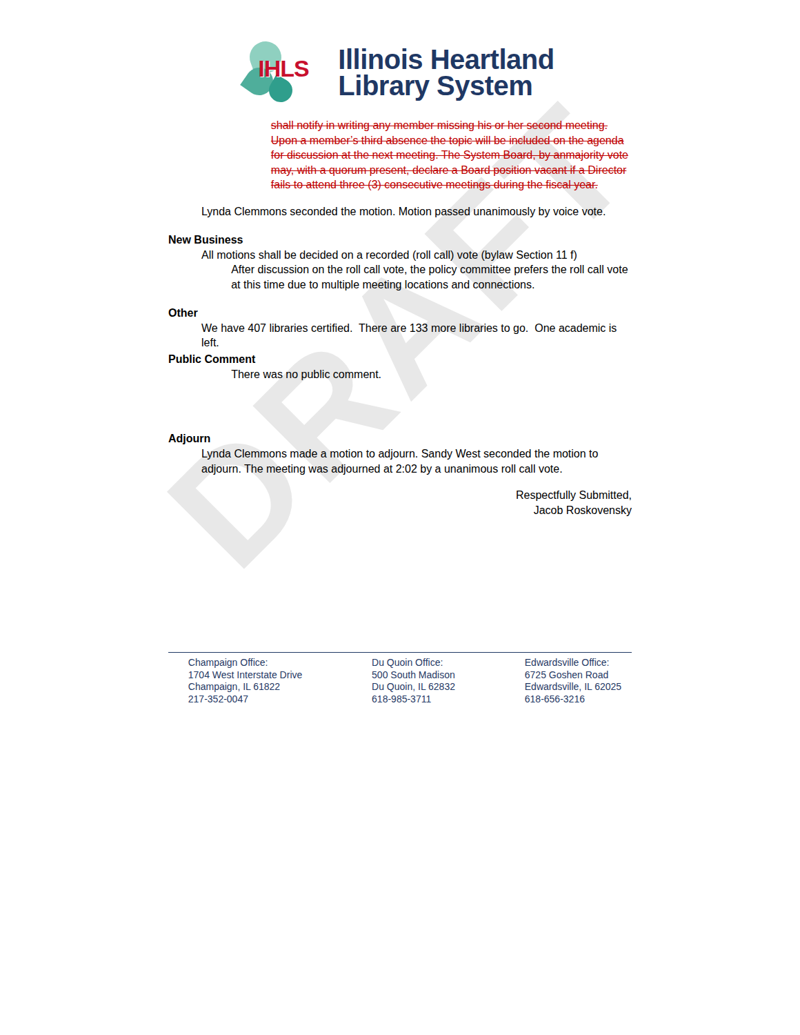DRAFT
IHLS
Illinois Heartland
Library System
shall notify in writing any member missing his or her second meeting. Upon a member’s third absence the topic will be included on the agenda for discussion at the next meeting. The System Board, by anmajority vote may, with a quorum present, declare a Board position vacant if a Director fails to attend three (3) consecutive meetings during the fiscal year.
Lynda Clemmons seconded the motion. Motion passed unanimously by voice vote.
New Business
All motions shall be decided on a recorded (roll call) vote (bylaw Section 11 f)
After discussion on the roll call vote, the policy committee prefers the roll call vote at this time due to multiple meeting locations and connections.
Other
We have 407 libraries certified. There are 133 more libraries to go. One academic is left.
Public Comment
There was no public comment.
Adjourn
Lynda Clemmons made a motion to adjourn. Sandy West seconded the motion to adjourn. The meeting was adjourned at 2:02 by a unanimous roll call vote.
Respectfully Submitted,
Jacob Roskovensky
Champaign Office:
1704 West Interstate Drive
Champaign, IL 61822
217-352-0047
Du Quoin Office:
500 South Madison
Du Quoin, IL 62832
618-985-3711
Edwardsville Office:
6725 Goshen Road
Edwardsville, IL 62025
618-656-3216